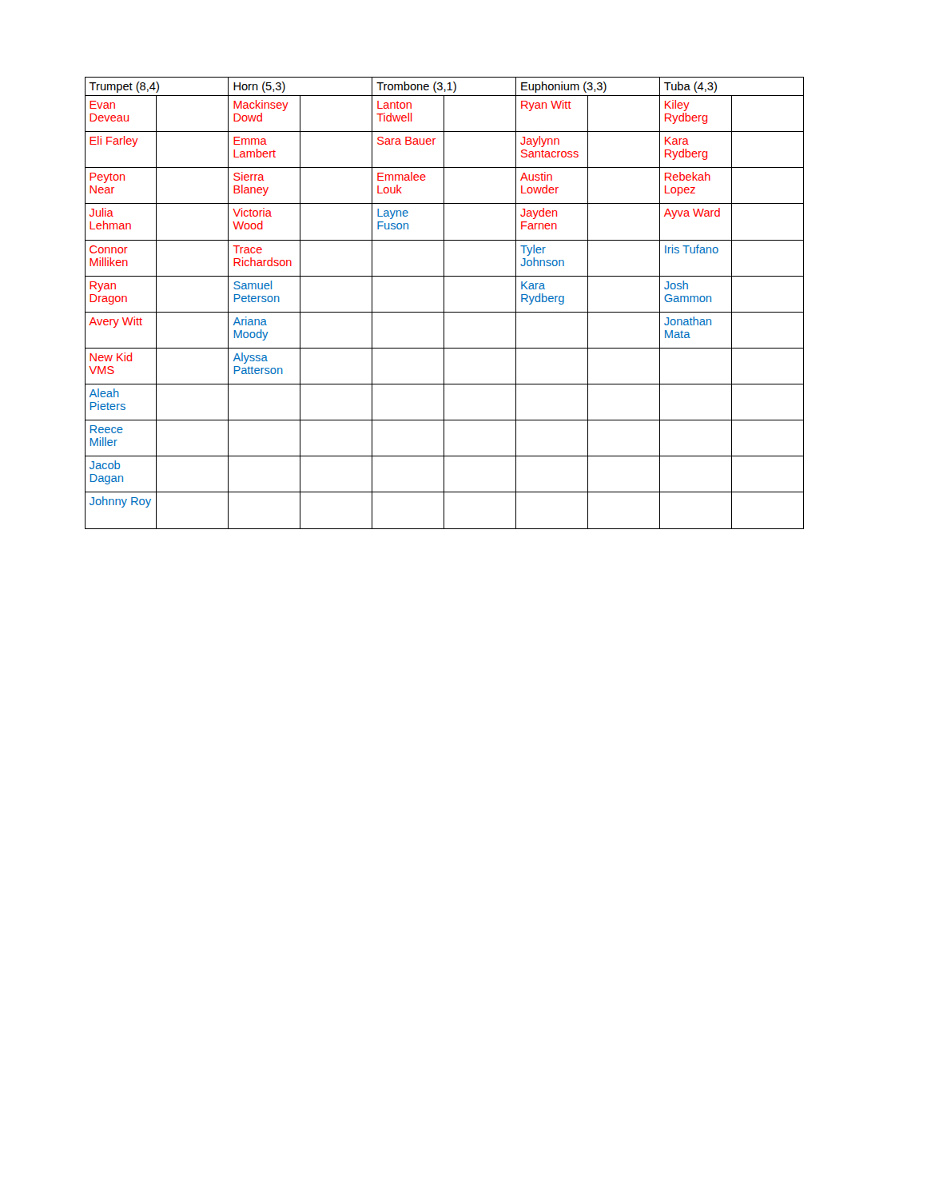| Trumpet (8,4) | Horn (5,3) | Trombone (3,1) | Euphonium (3,3) | Tuba (4,3) |
| --- | --- | --- | --- | --- |
| Evan Deveau | | Mackinsey Dowd | | Lanton Tidwell | | Ryan Witt | | Kiley Rydberg | |
| Eli Farley | | Emma Lambert | | Sara Bauer | | Jaylynn Santacross | | Kara Rydberg | |
| Peyton Near | | Sierra Blaney | | Emmalee Louk | | Austin Lowder | | Rebekah Lopez | |
| Julia Lehman | | Victoria Wood | | Layne Fuson | | Jayden Farnen | | Ayva Ward | |
| Connor Milliken | | Trace Richardson | | | | Tyler Johnson | | Iris Tufano | |
| Ryan Dragon | | Samuel Peterson | | | | Kara Rydberg | | Josh Gammon | |
| Avery Witt | | Ariana Moody | | | | | | Jonathan Mata | |
| New Kid VMS | | Alyssa Patterson | | | | | | | |
| Aleah Pieters | | | | | | | | | |
| Reece Miller | | | | | | | | | |
| Jacob Dagan | | | | | | | | | |
| Johnny Roy | | | | | | | | | |